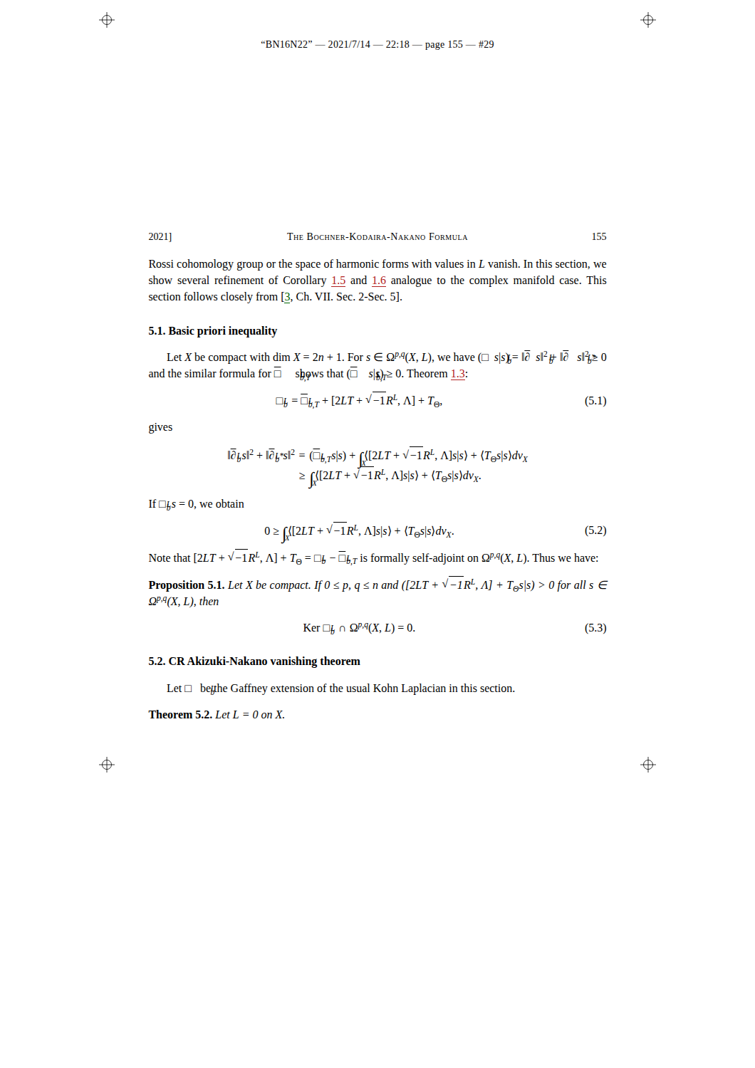“BN16N22” — 2021/7/14 — 22:18 — page 155 — #29
2021]
The Bochner-Kodaira-Nakano Formula
155
Rossi cohomology group or the space of harmonic forms with values in L vanish. In this section, we show several refinement of Corollary 1.5 and 1.6 analogue to the complex manifold case. This section follows closely from [3, Ch. VII. Sec. 2-Sec. 5].
5.1. Basic priori inequality
Let X be compact with dim X = 2n + 1. For s ∈ Ωp,q(X, L), we have (□Lb s|s) = ‖∂Lb s‖2 + ‖∂L*b s‖2 ≥ 0 and the similar formula for □Lb,T shows that (□Lb,T s|s) ≥ 0. Theorem 1.3:
□Lb = □Lb,T + [2LT + −1 RL, Λ] + TΘ,
(5.1)
gives
‖∂Lb s‖2 + ‖∂L*b s‖2
=
(□Lb,T s|s) + ∫X⟨[2LT + −1 RL, Λ]s|s⟩ + ⟨TΘs|s⟩dvX
≥
∫X⟨[2LT + −1 RL, Λ]s|s⟩ + ⟨TΘs|s⟩dvX.
If □Lb s = 0, we obtain
0 ≥ ∫X⟨[2LT + −1 RL, Λ]s|s⟩ + ⟨TΘs|s⟩dvX.
(5.2)
Note that [2LT + −1 RL, Λ] + TΘ = □Lb − □Lb,T is formally self-adjoint on Ωp,q(X, L). Thus we have:
Proposition 5.1. Let X be compact. If 0 ≤ p, q ≤ n and ([2LT + −1 RL, Λ] + TΘs|s) > 0 for all s ∈ Ωp,q(X, L), then
Ker □Lb ∩ Ωp,q(X, L) = 0.
(5.3)
5.2. CR Akizuki-Nakano vanishing theorem
Let □Lb be the Gaffney extension of the usual Kohn Laplacian in this section.
Theorem 5.2. Let L = 0 on X.